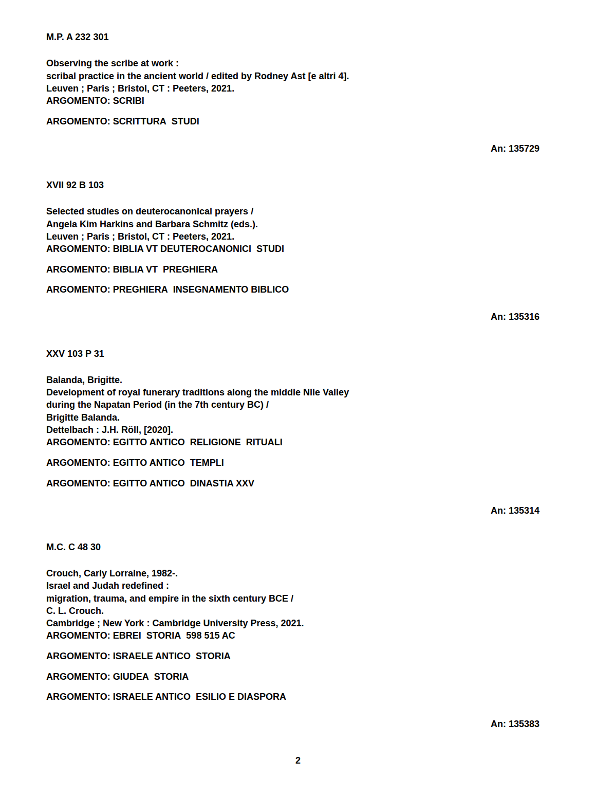M.P. A 232 301
Observing the scribe at work :
scribal practice in the ancient world / edited by Rodney Ast [e altri 4].
Leuven ; Paris ; Bristol, CT : Peeters, 2021.
ARGOMENTO: SCRIBI
ARGOMENTO: SCRITTURA STUDI
An: 135729
XVII 92 B 103
Selected studies on deuterocanonical prayers /
Angela Kim Harkins and Barbara Schmitz (eds.).
Leuven ; Paris ; Bristol, CT : Peeters, 2021.
ARGOMENTO: BIBLIA VT DEUTEROCANONICI STUDI
ARGOMENTO: BIBLIA VT PREGHIERA
ARGOMENTO: PREGHIERA INSEGNAMENTO BIBLICO
An: 135316
XXV 103 P 31
Balanda, Brigitte.
Development of royal funerary traditions along the middle Nile Valley
during the Napatan Period (in the 7th century BC) /
Brigitte Balanda.
Dettelbach : J.H. Röll, [2020].
ARGOMENTO: EGITTO ANTICO RELIGIONE RITUALI
ARGOMENTO: EGITTO ANTICO TEMPLI
ARGOMENTO: EGITTO ANTICO DINASTIA XXV
An: 135314
M.C. C 48 30
Crouch, Carly Lorraine, 1982-.
Israel and Judah redefined :
migration, trauma, and empire in the sixth century BCE /
C. L. Crouch.
Cambridge ; New York : Cambridge University Press, 2021.
ARGOMENTO: EBREI STORIA 598 515 AC
ARGOMENTO: ISRAELE ANTICO STORIA
ARGOMENTO: GIUDEA STORIA
ARGOMENTO: ISRAELE ANTICO ESILIO E DIASPORA
An: 135383
2